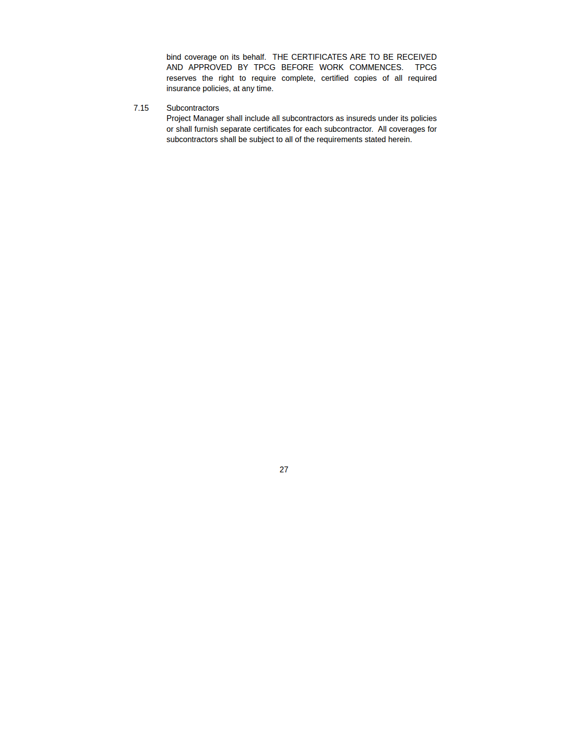bind coverage on its behalf. THE CERTIFICATES ARE TO BE RECEIVED AND APPROVED BY TPCG BEFORE WORK COMMENCES. TPCG reserves the right to require complete, certified copies of all required insurance policies, at any time.
7.15
Subcontractors
Project Manager shall include all subcontractors as insureds under its policies or shall furnish separate certificates for each subcontractor. All coverages for subcontractors shall be subject to all of the requirements stated herein.
27